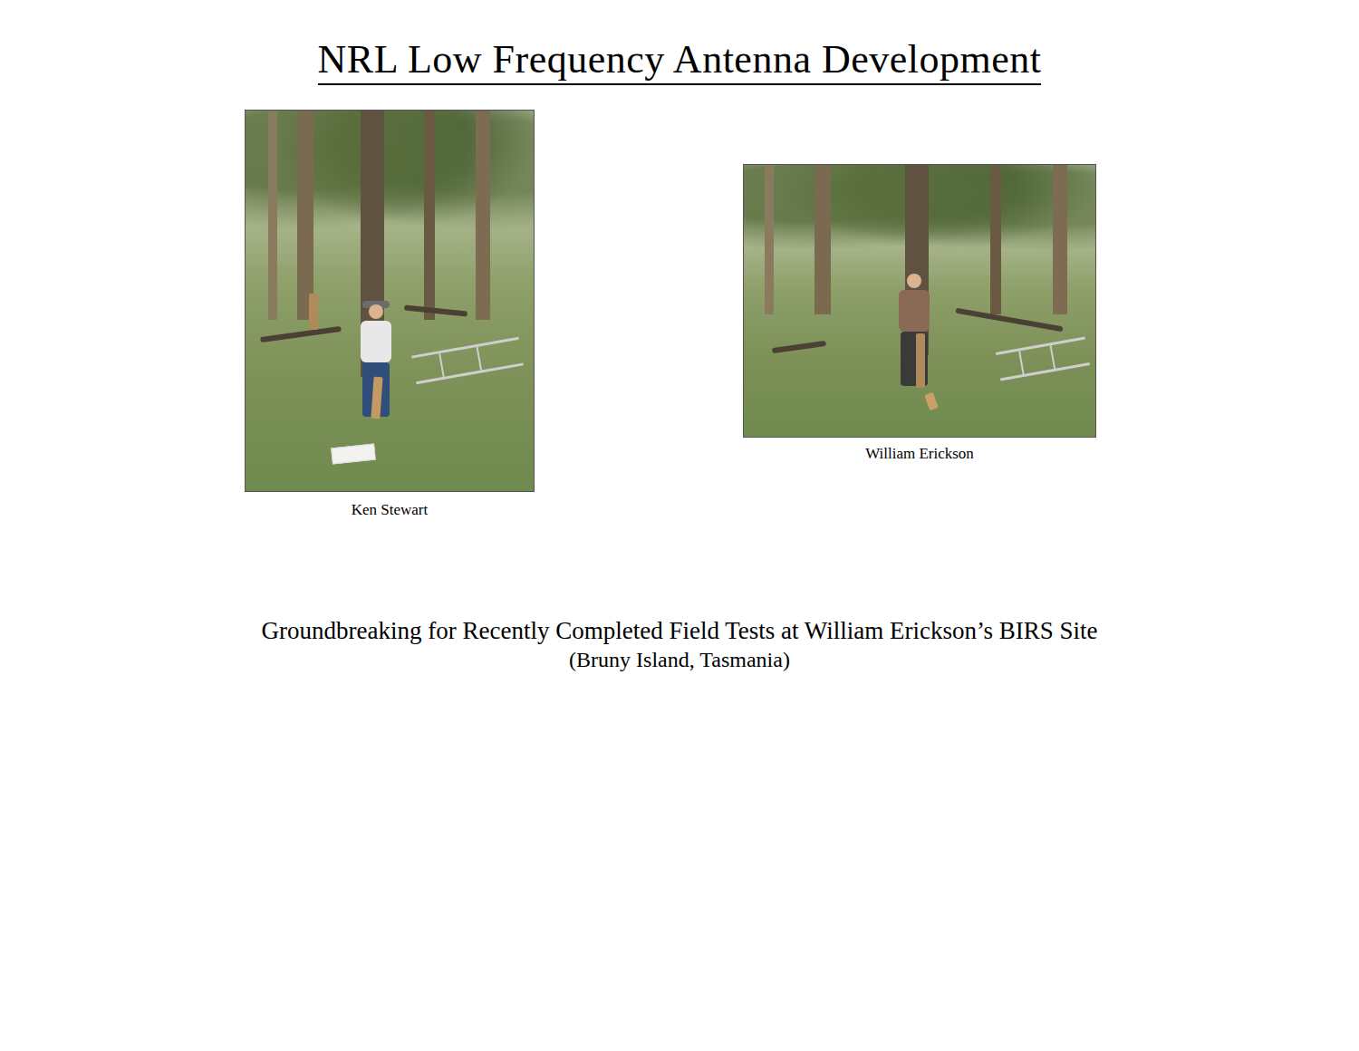NRL Low Frequency Antenna Development
Ken Stewart
William Erickson
Groundbreaking for Recently Completed Field Tests at William Erickson’s BIRS Site
(Bruny Island, Tasmania)